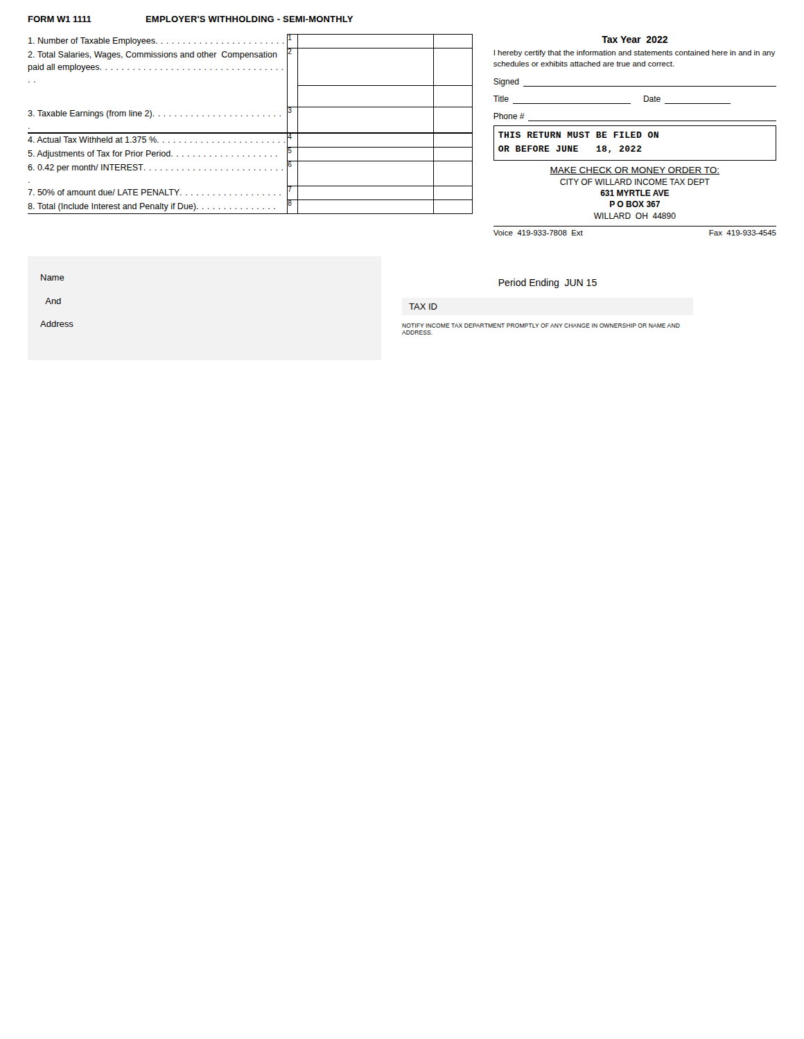FORM W1 1111
EMPLOYER'S WITHHOLDING - SEMI-MONTHLY
| 1. Number of Taxable Employees . . . . . . . . . . . . . . . . . . . . . . . . | 1 | | |
| 2. Total Salaries, Wages, Commissions and other Compensation paid all employees . . . . . . . . . . . . . . . . . . . . . . . . . . . . . . . . . . . . | 2 | | |
| 3. Taxable Earnings (from line 2) . . . . . . . . . . . . . . . . . . . . . . . . . | 3 | | |
| 4. Actual Tax Withheld at 1.375 % . . . . . . . . . . . . . . . . . . . . . . . . | 4 | | |
| 5. Adjustments of Tax for Prior Period . . . . . . . . . . . . . . . . . . . . | 5 | | |
| 6. 0.42 per month/ INTEREST . . . . . . . . . . . . . . . . . . . . . . . . . . . | 6 | | |
| 7. 50% of amount due/ LATE PENALTY . . . . . . . . . . . . . . . . . . . | 7 | | |
| 8. Total (Include Interest and Penalty if Due) . . . . . . . . . . . . . . . | 8 | | |
Tax Year 2022
I hereby certify that the information and statements contained here in and in any schedules or exhibits attached are true and correct.
Signed
Title Date
Phone #
THIS RETURN MUST BE FILED ON
OR BEFORE JUNE 18, 2022
MAKE CHECK OR MONEY ORDER TO:
CITY OF WILLARD INCOME TAX DEPT
631 MYRTLE AVE
P O BOX 367
WILLARD OH 44890
Voice 419-933-7808 Ext Fax 419-933-4545
Name
And
Address
Period Ending JUN 15
TAX ID
NOTIFY INCOME TAX DEPARTMENT PROMPTLY OF ANY CHANGE IN OWNERSHIP OR NAME AND ADDRESS.